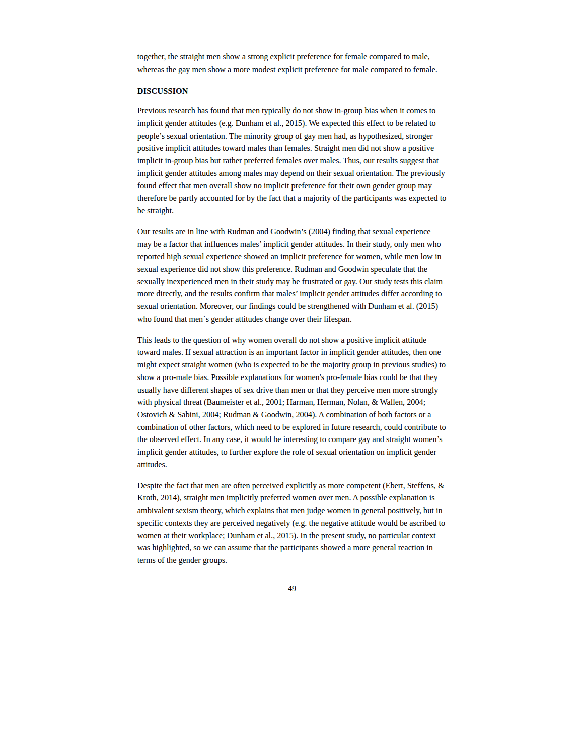together, the straight men show a strong explicit preference for female compared to male, whereas the gay men show a more modest explicit preference for male compared to female.
DISCUSSION
Previous research has found that men typically do not show in-group bias when it comes to implicit gender attitudes (e.g. Dunham et al., 2015). We expected this effect to be related to people’s sexual orientation. The minority group of gay men had, as hypothesized, stronger positive implicit attitudes toward males than females. Straight men did not show a positive implicit in-group bias but rather preferred females over males. Thus, our results suggest that implicit gender attitudes among males may depend on their sexual orientation. The previously found effect that men overall show no implicit preference for their own gender group may therefore be partly accounted for by the fact that a majority of the participants was expected to be straight.
Our results are in line with Rudman and Goodwin’s (2004) finding that sexual experience may be a factor that influences males’ implicit gender attitudes. In their study, only men who reported high sexual experience showed an implicit preference for women, while men low in sexual experience did not show this preference. Rudman and Goodwin speculate that the sexually inexperienced men in their study may be frustrated or gay. Our study tests this claim more directly, and the results confirm that males’ implicit gender attitudes differ according to sexual orientation. Moreover, our findings could be strengthened with Dunham et al. (2015) who found that men´s gender attitudes change over their lifespan.
This leads to the question of why women overall do not show a positive implicit attitude toward males. If sexual attraction is an important factor in implicit gender attitudes, then one might expect straight women (who is expected to be the majority group in previous studies) to show a pro-male bias. Possible explanations for women's pro-female bias could be that they usually have different shapes of sex drive than men or that they perceive men more strongly with physical threat (Baumeister et al., 2001; Harman, Herman, Nolan, & Wallen, 2004; Ostovich & Sabini, 2004; Rudman & Goodwin, 2004). A combination of both factors or a combination of other factors, which need to be explored in future research, could contribute to the observed effect. In any case, it would be interesting to compare gay and straight women’s implicit gender attitudes, to further explore the role of sexual orientation on implicit gender attitudes.
Despite the fact that men are often perceived explicitly as more competent (Ebert, Steffens, & Kroth, 2014), straight men implicitly preferred women over men. A possible explanation is ambivalent sexism theory, which explains that men judge women in general positively, but in specific contexts they are perceived negatively (e.g. the negative attitude would be ascribed to women at their workplace; Dunham et al., 2015). In the present study, no particular context was highlighted, so we can assume that the participants showed a more general reaction in terms of the gender groups.
49